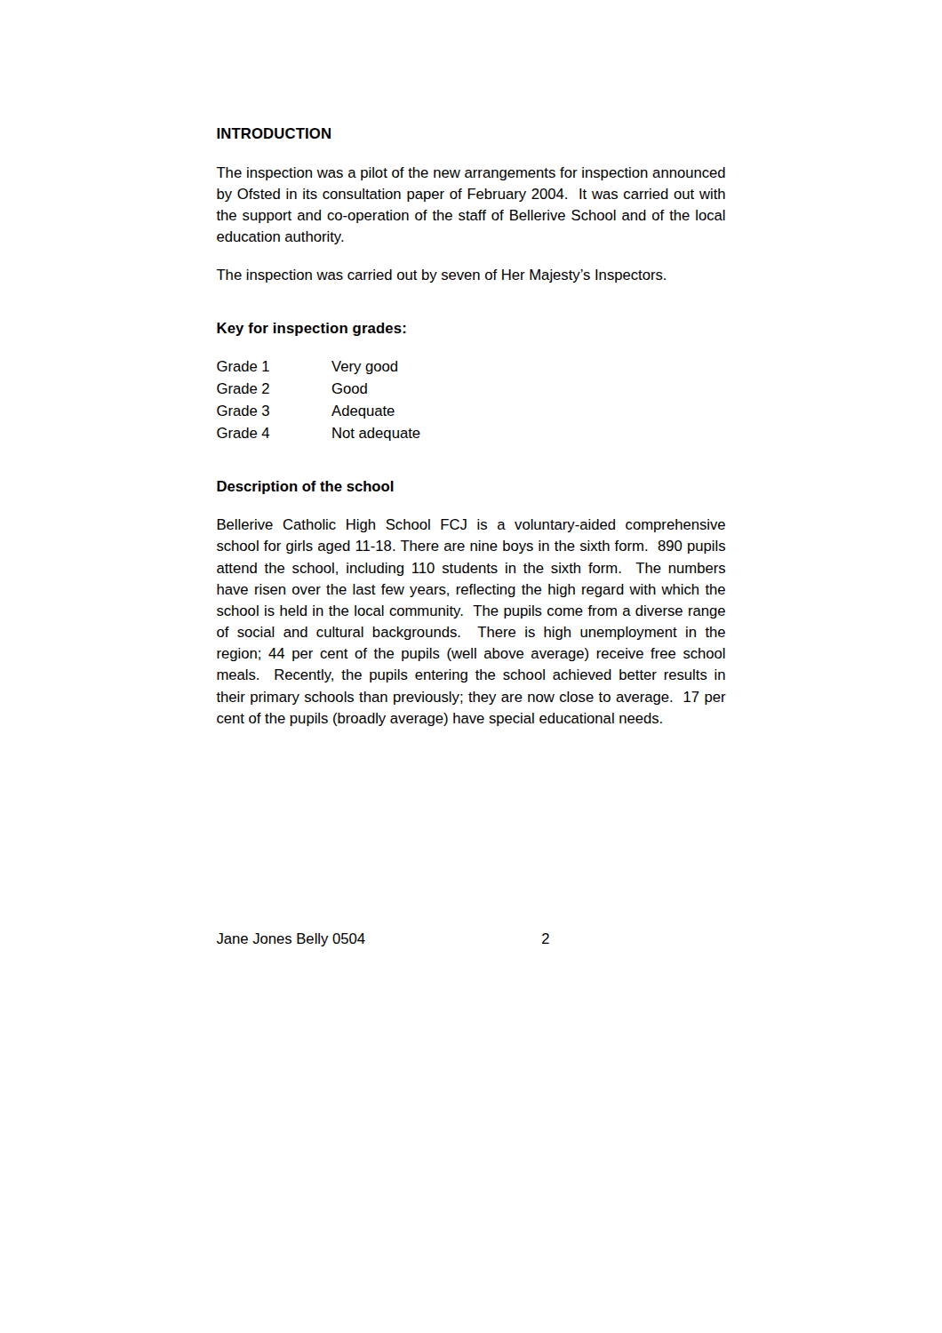INTRODUCTION
The inspection was a pilot of the new arrangements for inspection announced by Ofsted in its consultation paper of February 2004. It was carried out with the support and co-operation of the staff of Bellerive School and of the local education authority.
The inspection was carried out by seven of Her Majesty’s Inspectors.
Key for inspection grades:
| Grade 1 | Very good |
| Grade 2 | Good |
| Grade 3 | Adequate |
| Grade 4 | Not adequate |
Description of the school
Bellerive Catholic High School FCJ is a voluntary-aided comprehensive school for girls aged 11-18. There are nine boys in the sixth form. 890 pupils attend the school, including 110 students in the sixth form. The numbers have risen over the last few years, reflecting the high regard with which the school is held in the local community. The pupils come from a diverse range of social and cultural backgrounds. There is high unemployment in the region; 44 per cent of the pupils (well above average) receive free school meals. Recently, the pupils entering the school achieved better results in their primary schools than previously; they are now close to average. 17 per cent of the pupils (broadly average) have special educational needs.
Jane Jones Belly 0504
2